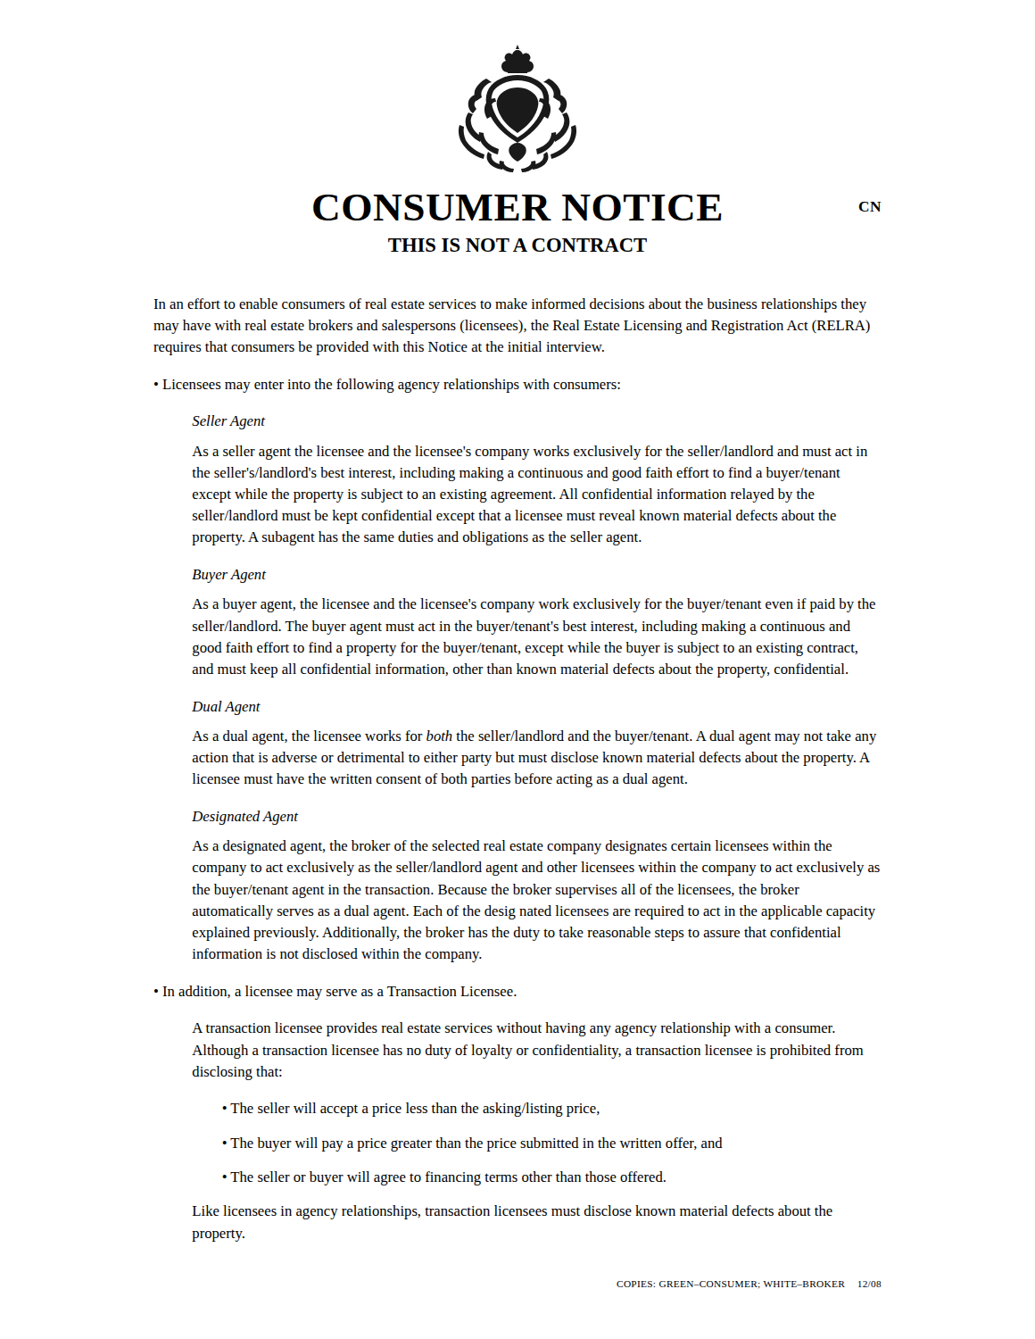CN
CONSUMER NOTICE
THIS IS NOT A CONTRACT
In an effort to enable consumers of real estate services to make informed decisions about the business relationships they may have with real estate brokers and salespersons (licensees), the Real Estate Licensing and Registration Act (RELRA) requires that consumers be provided with this Notice at the initial interview.
• Licensees may enter into the following agency relationships with consumers:
Seller Agent
As a seller agent the licensee and the licensee's company works exclusively for the seller/landlord and must act in the seller's/landlord's best interest, including making a continuous and good faith effort to find a buyer/tenant except while the property is subject to an existing agreement. All confidential information relayed by the seller/landlord must be kept confidential except that a licensee must reveal known material defects about the property. A subagent has the same duties and obligations as the seller agent.
Buyer Agent
As a buyer agent, the licensee and the licensee's company work exclusively for the buyer/tenant even if paid by the seller/landlord. The buyer agent must act in the buyer/tenant's best interest, including making a continuous and good faith effort to find a property for the buyer/tenant, except while the buyer is subject to an existing contract, and must keep all confidential information, other than known material defects about the property, confidential.
Dual Agent
As a dual agent, the licensee works for both the seller/landlord and the buyer/tenant. A dual agent may not take any action that is adverse or detrimental to either party but must disclose known material defects about the property. A licensee must have the written consent of both parties before acting as a dual agent.
Designated Agent
As a designated agent, the broker of the selected real estate company designates certain licensees within the company to act exclusively as the seller/landlord agent and other licensees within the company to act exclusively as the buyer/tenant agent in the transaction. Because the broker supervises all of the licensees, the broker automatically serves as a dual agent. Each of the desig nated licensees are required to act in the applicable capacity explained previously. Additionally, the broker has the duty to take reasonable steps to assure that confidential information is not disclosed within the company.
• In addition, a licensee may serve as a Transaction Licensee.
A transaction licensee provides real estate services without having any agency relationship with a consumer. Although a transaction licensee has no duty of loyalty or confidentiality, a transaction licensee is prohibited from disclosing that:
• The seller will accept a price less than the asking/listing price,
• The buyer will pay a price greater than the price submitted in the written offer, and
• The seller or buyer will agree to financing terms other than those offered.
Like licensees in agency relationships, transaction licensees must disclose known material defects about the property.
COPIES: GREEN–CONSUMER; WHITE–BROKER12/08